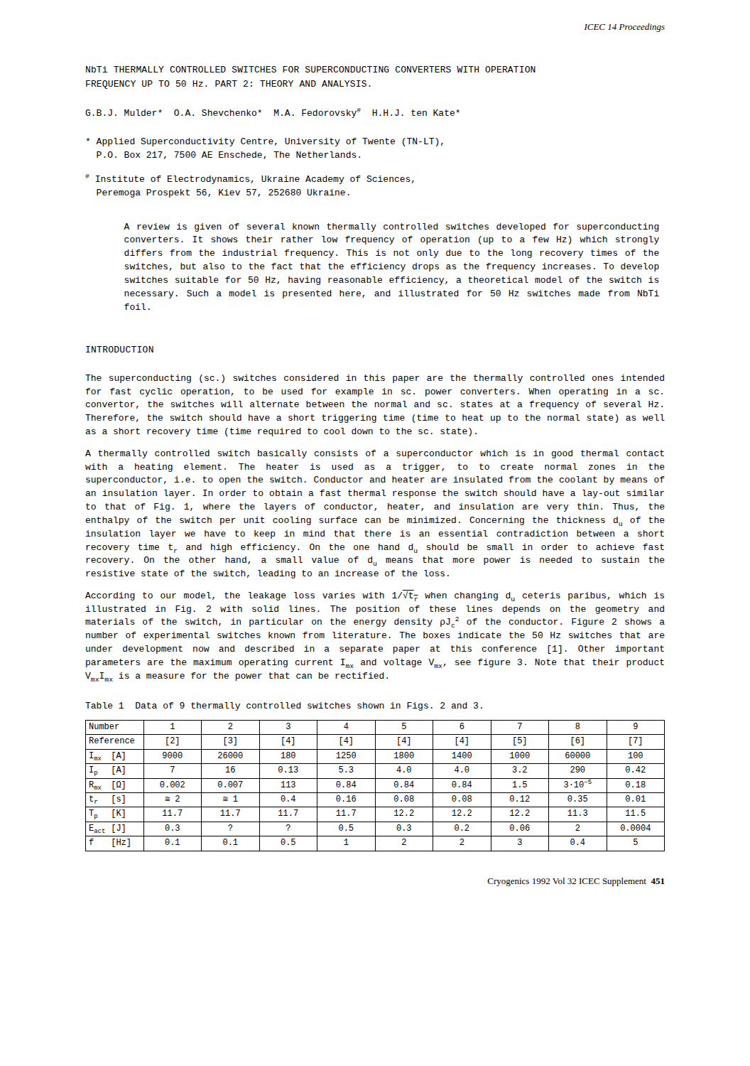ICEC 14 Proceedings
NbTi THERMALLY CONTROLLED SWITCHES FOR SUPERCONDUCTING CONVERTERS WITH OPERATION
FREQUENCY UP TO 50 Hz. PART 2: THEORY AND ANALYSIS.
G.B.J. Mulder* O.A. Shevchenko* M.A. Fedorovsky# H.H.J. ten Kate*
* Applied Superconductivity Centre, University of Twente (TN-LT),
P.O. Box 217, 7500 AE Enschede, The Netherlands.
# Institute of Electrodynamics, Ukraine Academy of Sciences,
Peremoga Prospekt 56, Kiev 57, 252680 Ukraine.
A review is given of several known thermally controlled switches developed for superconducting converters. It shows their rather low frequency of operation (up to a few Hz) which strongly differs from the industrial frequency. This is not only due to the long recovery times of the switches, but also to the fact that the efficiency drops as the frequency increases. To develop switches suitable for 50 Hz, having reasonable efficiency, a theoretical model of the switch is necessary. Such a model is presented here, and illustrated for 50 Hz switches made from NbTi foil.
INTRODUCTION
The superconducting (sc.) switches considered in this paper are the thermally controlled ones intended for fast cyclic operation, to be used for example in sc. power converters. When operating in a sc. convertor, the switches will alternate between the normal and sc. states at a frequency of several Hz. Therefore, the switch should have a short triggering time (time to heat up to the normal state) as well as a short recovery time (time required to cool down to the sc. state).
A thermally controlled switch basically consists of a superconductor which is in good thermal contact with a heating element. The heater is used as a trigger, to to create normal zones in the superconductor, i.e. to open the switch. Conductor and heater are insulated from the coolant by means of an insulation layer. In order to obtain a fast thermal response the switch should have a lay-out similar to that of Fig. 1, where the layers of conductor, heater, and insulation are very thin. Thus, the enthalpy of the switch per unit cooling surface can be minimized. Concerning the thickness du of the insulation layer we have to keep in mind that there is an essential contradiction between a short recovery time tr and high efficiency. On the one hand du should be small in order to achieve fast recovery. On the other hand, a small value of du means that more power is needed to sustain the resistive state of the switch, leading to an increase of the loss.
According to our model, the leakage loss varies with 1/√tr when changing du ceteris paribus, which is illustrated in Fig. 2 with solid lines. The position of these lines depends on the geometry and materials of the switch, in particular on the energy density ρJc2 of the conductor. Figure 2 shows a number of experimental switches known from literature. The boxes indicate the 50 Hz switches that are under development now and described in a separate paper at this conference [1]. Other important parameters are the maximum operating current Imx and voltage Vmx, see figure 3. Note that their product VmxImx is a measure for the power that can be rectified.
Table 1 Data of 9 thermally controlled switches shown in Figs. 2 and 3.
| Number | 1 | 2 | 3 | 4 | 5 | 6 | 7 | 8 | 9 |
| Reference | [2] | [3] | [4] | [4] | [4] | [4] | [5] | [6] | [7] |
| I mx [A] | 9000 | 26000 | 180 | 1250 | 1800 | 1400 | 1000 | 60000 | 100 |
| I p [A] | 7 | 16 | 0.13 | 5.3 | 4.0 | 4.0 | 3.2 | 290 | 0.42 |
| R mx [Ω] | 0.002 | 0.007 | 113 | 0.84 | 0.84 | 0.84 | 1.5 | 3·10 −5 | 0.18 |
| t r [s] | ≅ 2 | ≅ 1 | 0.4 | 0.16 | 0.08 | 0.08 | 0.12 | 0.35 | 0.01 |
| T p [K] | 11.7 | 11.7 | 11.7 | 11.7 | 12.2 | 12.2 | 12.2 | 11.3 | 11.5 |
| E act [J] | 0.3 | ? | ? | 0.5 | 0.3 | 0.2 | 0.06 | 2 | 0.0004 |
| f [Hz] | 0.1 | 0.1 | 0.5 | 1 | 2 | 2 | 3 | 0.4 | 5 |
Cryogenics 1992 Vol 32 ICEC Supplement 451